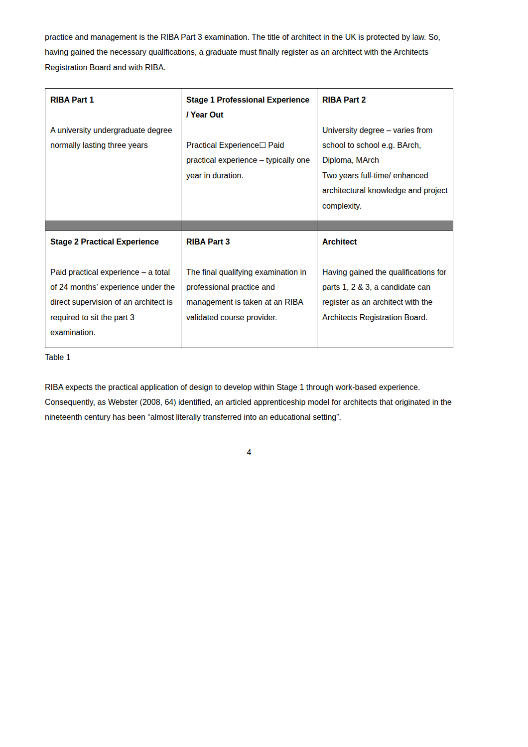practice and management is the RIBA Part 3 examination. The title of architect in the UK is protected by law. So, having gained the necessary qualifications, a graduate must finally register as an architect with the Architects Registration Board and with RIBA.
| RIBA Part 1 A university undergraduate degree normally lasting three years | Stage 1 Professional Experience / Year Out Practical Experience☐ Paid practical experience – typically one year in duration. | RIBA Part 2 University degree – varies from school to school e.g. BArch, Diploma, MArch Two years full-time/ enhanced architectural knowledge and project complexity. |
| Stage 2 Practical Experience Paid practical experience – a total of 24 months’ experience under the direct supervision of an architect is required to sit the part 3 examination. | RIBA Part 3 The final qualifying examination in professional practice and management is taken at an RIBA validated course provider. | Architect Having gained the qualifications for parts 1, 2 & 3, a candidate can register as an architect with the Architects Registration Board. |
Table 1
RIBA expects the practical application of design to develop within Stage 1 through work-based experience. Consequently, as Webster (2008, 64) identified, an articled apprenticeship model for architects that originated in the nineteenth century has been “almost literally transferred into an educational setting”.
4